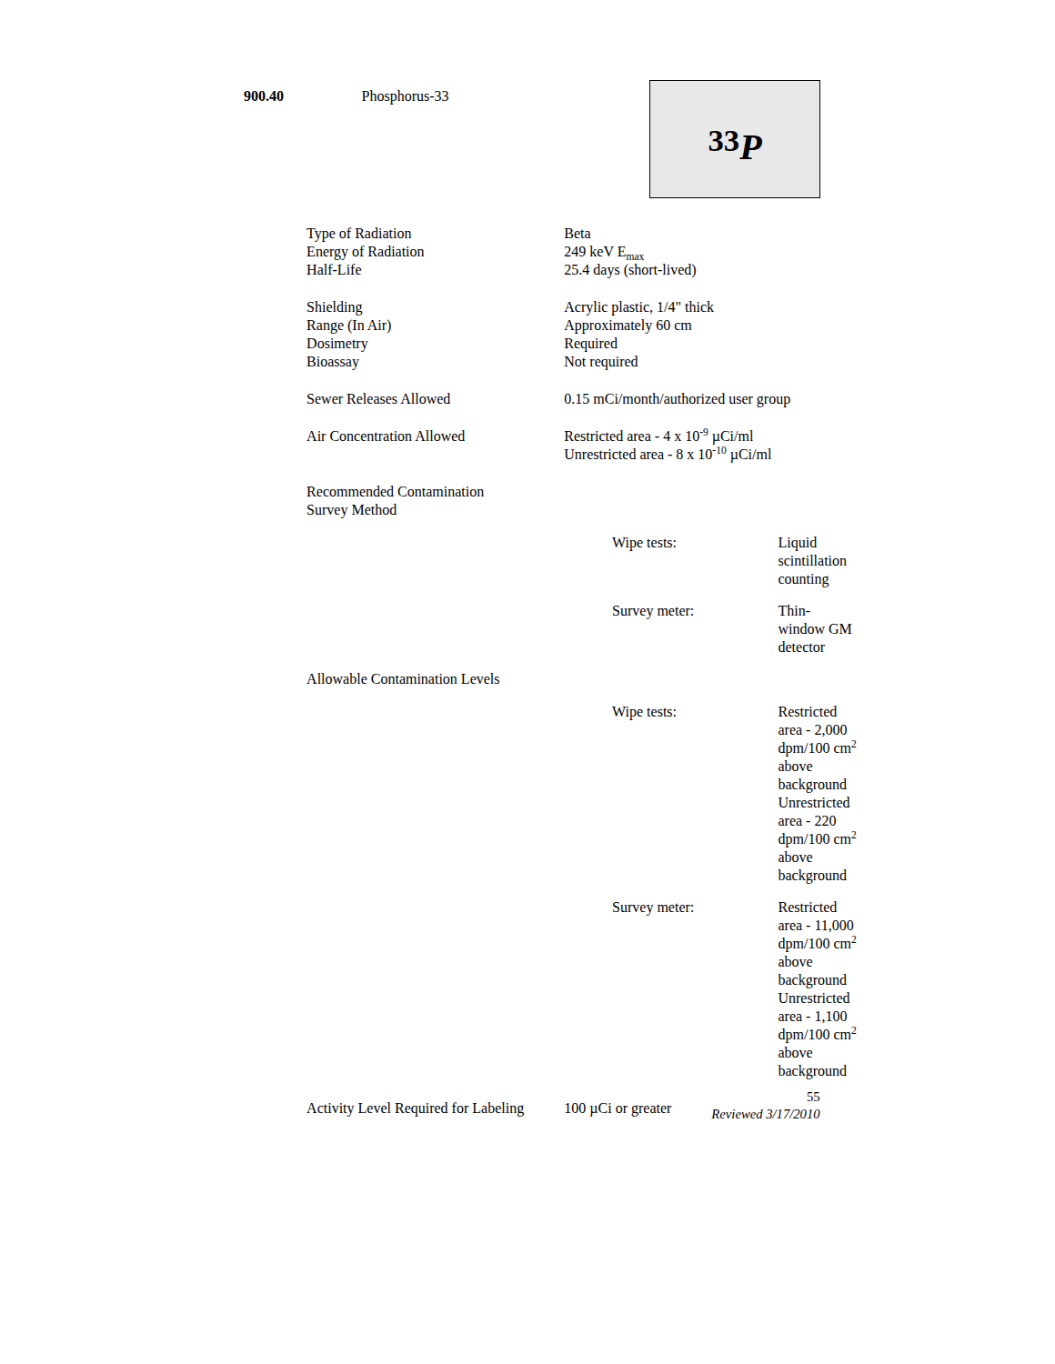900.40 Phosphorus-33
33 P
| Type of Radiation | Beta |
| Energy of Radiation | 249 keV E max |
| Half-Life | 25.4 days (short-lived) |
| Shielding | Acrylic plastic, 1/4" thick |
| Range (In Air) | Approximately 60 cm |
| Dosimetry | Required |
| Bioassay | Not required |
| Sewer Releases Allowed | 0.15 mCi/month/authorized user group |
| Air Concentration Allowed | Restricted area - 4 x 10 -9 µCi/ml Unrestricted area - 8 x 10 -10 µCi/ml |
| Recommended Contamination Survey Method | |
| | / Wipe tests: / Liquid scintillation counting / / Survey meter: / Thin-window GM detector / |
| Allowable Contamination Levels | |
| | / Wipe tests: / Restricted area - 2,000 dpm/100 cm 2 above background Unrestricted area - 220 dpm/100 cm 2 above background / / Survey meter: / Restricted area - 11,000 dpm/100 cm 2 above background Unrestricted area - 1,100 dpm/100 cm 2 above background / |
| Activity Level Required for Labeling | 100 µCi or greater |
55
Reviewed 3/17/2010